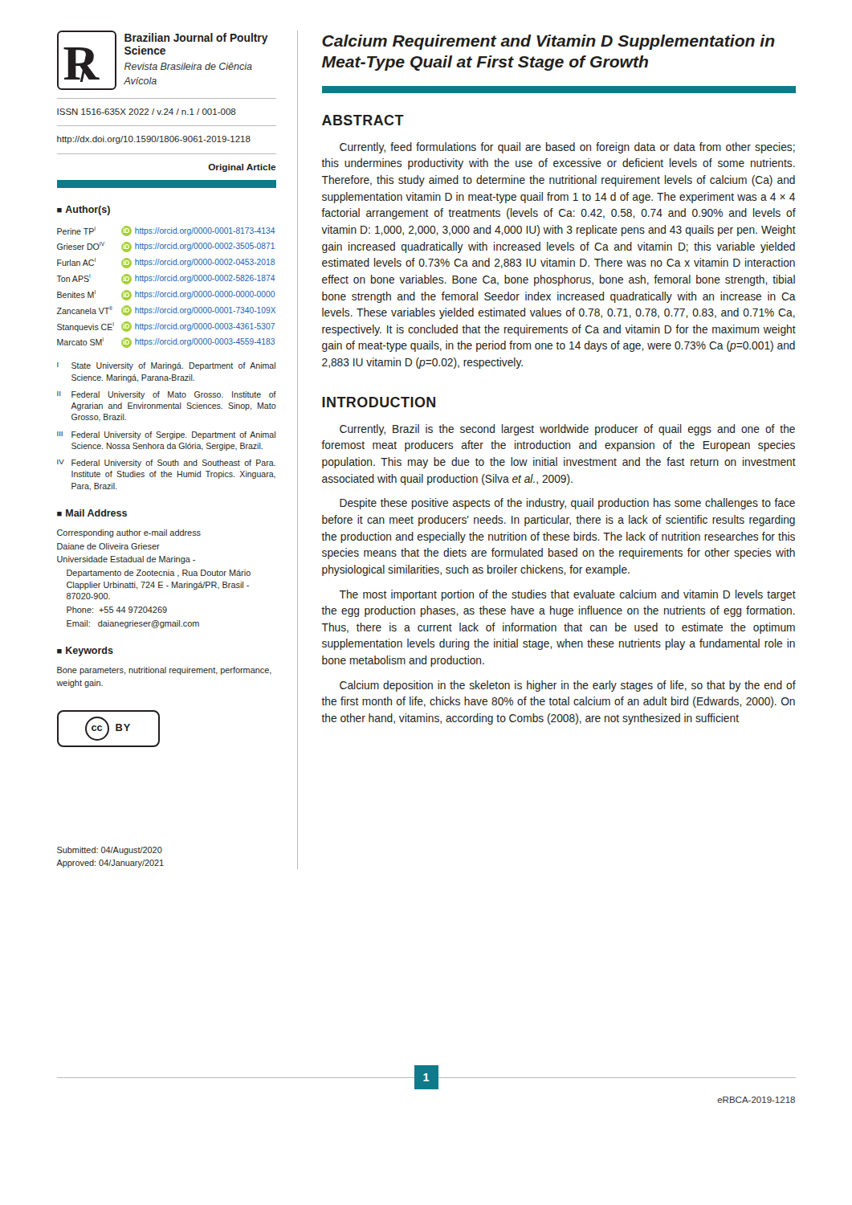Brazilian Journal of Poultry Science
Revista Brasileira de Ciência Avícola
ISSN 1516-635X 2022 / v.24 / n.1 / 001-008
http://dx.doi.org/10.1590/1806-9061-2019-1218
Original Article
Author(s)
| Perine TP I | iD https://orcid.org/0000-0001-8173-4134 |
| Grieser DO IV | iD https://orcid.org/0000-0002-3505-0871 |
| Furlan AC I | iD https://orcid.org/0000-0002-0453-2018 |
| Ton APS I | iD https://orcid.org/0000-0002-5826-1874 |
| Benites M I | iD https://orcid.org/0000-0000-0000-0000 |
| Zancanela VT II | iD https://orcid.org/0000-0001-7340-109X |
| Stanquevis CE I | iD https://orcid.org/0000-0003-4361-5307 |
| Marcato SM I | iD https://orcid.org/0000-0003-4559-4183 |
IState University of Maringá. Department of Animal Science. Maringá, Parana-Brazil.
IIFederal University of Mato Grosso. Institute of Agrarian and Environmental Sciences. Sinop, Mato Grosso, Brazil.
IIIFederal University of Sergipe. Department of Animal Science. Nossa Senhora da Glória, Sergipe, Brazil.
IVFederal University of South and Southeast of Para. Institute of Studies of the Humid Tropics. Xinguara, Para, Brazil.
Mail Address
Corresponding author e-mail address
Daiane de Oliveira Grieser
Universidade Estadual de Maringa -
Departamento de Zootecnia , Rua Doutor Mário Clapplier Urbinatti, 724 E - Maringá/PR, Brasil - 87020-900.
Phone: +55 44 97204269
Email: daianegrieser@gmail.com
Keywords
Bone parameters, nutritional requirement, performance, weight gain.
cc
BY
Submitted: 04/August/2020
Approved: 04/January/2021
Calcium Requirement and Vitamin D Supplementation in Meat-Type Quail at First Stage of Growth
ABSTRACT
Currently, feed formulations for quail are based on foreign data or data from other species; this undermines productivity with the use of excessive or deficient levels of some nutrients. Therefore, this study aimed to determine the nutritional requirement levels of calcium (Ca) and supplementation vitamin D in meat-type quail from 1 to 14 d of age. The experiment was a 4 × 4 factorial arrangement of treatments (levels of Ca: 0.42, 0.58, 0.74 and 0.90% and levels of vitamin D: 1,000, 2,000, 3,000 and 4,000 IU) with 3 replicate pens and 43 quails per pen. Weight gain increased quadratically with increased levels of Ca and vitamin D; this variable yielded estimated levels of 0.73% Ca and 2,883 IU vitamin D. There was no Ca x vitamin D interaction effect on bone variables. Bone Ca, bone phosphorus, bone ash, femoral bone strength, tibial bone strength and the femoral Seedor index increased quadratically with an increase in Ca levels. These variables yielded estimated values of 0.78, 0.71, 0.78, 0.77, 0.83, and 0.71% Ca, respectively. It is concluded that the requirements of Ca and vitamin D for the maximum weight gain of meat-type quails, in the period from one to 14 days of age, were 0.73% Ca (p=0.001) and 2,883 IU vitamin D (p=0.02), respectively.
INTRODUCTION
Currently, Brazil is the second largest worldwide producer of quail eggs and one of the foremost meat producers after the introduction and expansion of the European species population. This may be due to the low initial investment and the fast return on investment associated with quail production (Silva et al., 2009).
Despite these positive aspects of the industry, quail production has some challenges to face before it can meet producers' needs. In particular, there is a lack of scientific results regarding the production and especially the nutrition of these birds. The lack of nutrition researches for this species means that the diets are formulated based on the requirements for other species with physiological similarities, such as broiler chickens, for example.
The most important portion of the studies that evaluate calcium and vitamin D levels target the egg production phases, as these have a huge influence on the nutrients of egg formation. Thus, there is a current lack of information that can be used to estimate the optimum supplementation levels during the initial stage, when these nutrients play a fundamental role in bone metabolism and production.
Calcium deposition in the skeleton is higher in the early stages of life, so that by the end of the first month of life, chicks have 80% of the total calcium of an adult bird (Edwards, 2000). On the other hand, vitamins, according to Combs (2008), are not synthesized in sufficient
1
eRBCA-2019-1218